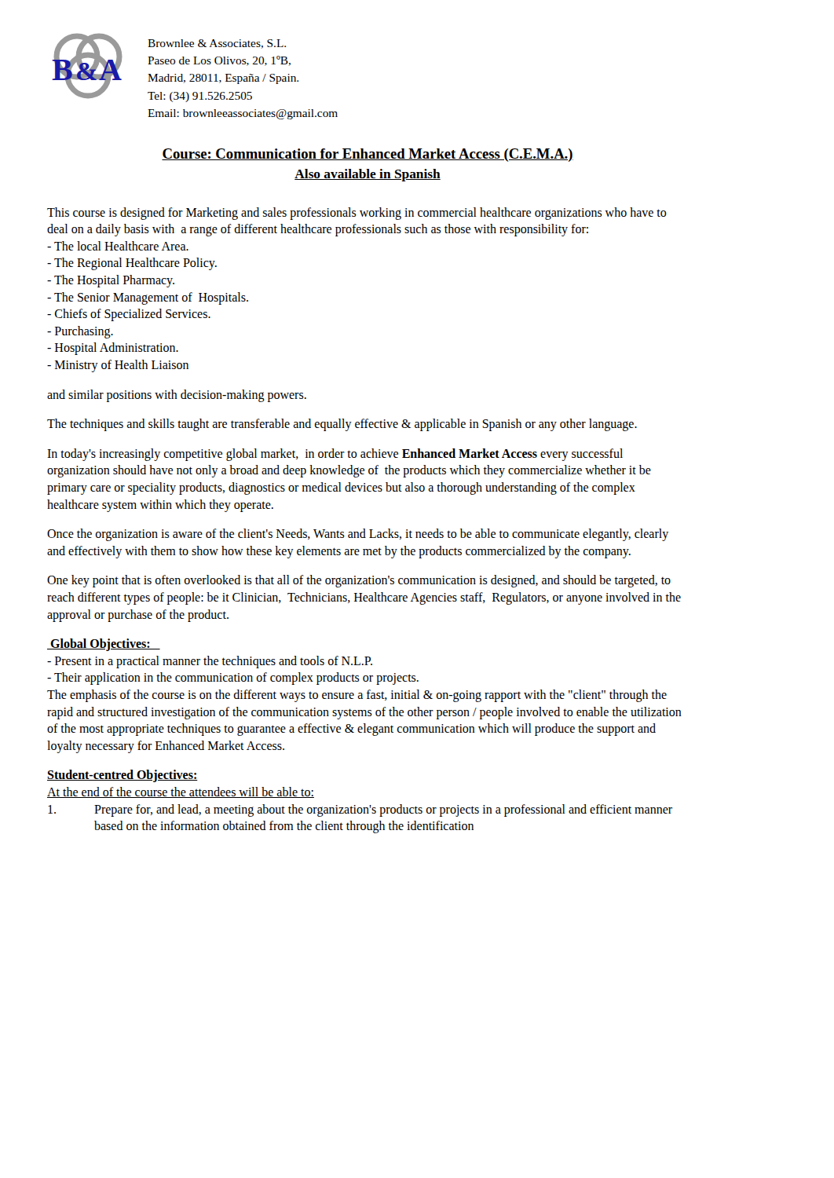B & A
Brownlee & Associates, S.L.
Paseo de Los Olivos, 20, 1ºB,
Madrid, 28011, España / Spain.
Tel: (34) 91.526.2505
Email: brownleeassociates@gmail.com
Course: Communication for Enhanced Market Access (C.E.M.A.)
Also available in Spanish
This course is designed for Marketing and sales professionals working in commercial healthcare organizations who have to deal on a daily basis with a range of different healthcare professionals such as those with responsibility for:
- The local Healthcare Area.
- The Regional Healthcare Policy.
- The Hospital Pharmacy.
- The Senior Management of Hospitals.
- Chiefs of Specialized Services.
- Purchasing.
- Hospital Administration.
- Ministry of Health Liaison
and similar positions with decision-making powers.
The techniques and skills taught are transferable and equally effective & applicable in Spanish or any other language.
In today's increasingly competitive global market, in order to achieve Enhanced Market Access every successful organization should have not only a broad and deep knowledge of the products which they commercialize whether it be primary care or speciality products, diagnostics or medical devices but also a thorough understanding of the complex healthcare system within which they operate.
Once the organization is aware of the client's Needs, Wants and Lacks, it needs to be able to communicate elegantly, clearly and effectively with them to show how these key elements are met by the products commercialized by the company.
One key point that is often overlooked is that all of the organization's communication is designed, and should be targeted, to reach different types of people: be it Clinician, Technicians, Healthcare Agencies staff, Regulators, or anyone involved in the approval or purchase of the product.
Global Objectives:
- Present in a practical manner the techniques and tools of N.L.P.
- Their application in the communication of complex products or projects.
The emphasis of the course is on the different ways to ensure a fast, initial & on-going rapport with the "client" through the rapid and structured investigation of the communication systems of the other person / people involved to enable the utilization of the most appropriate techniques to guarantee a effective & elegant communication which will produce the support and loyalty necessary for Enhanced Market Access.
Student-centred Objectives:
At the end of the course the attendees will be able to:
1. Prepare for, and lead, a meeting about the organization's products or projects in a professional and efficient manner based on the information obtained from the client through the identification